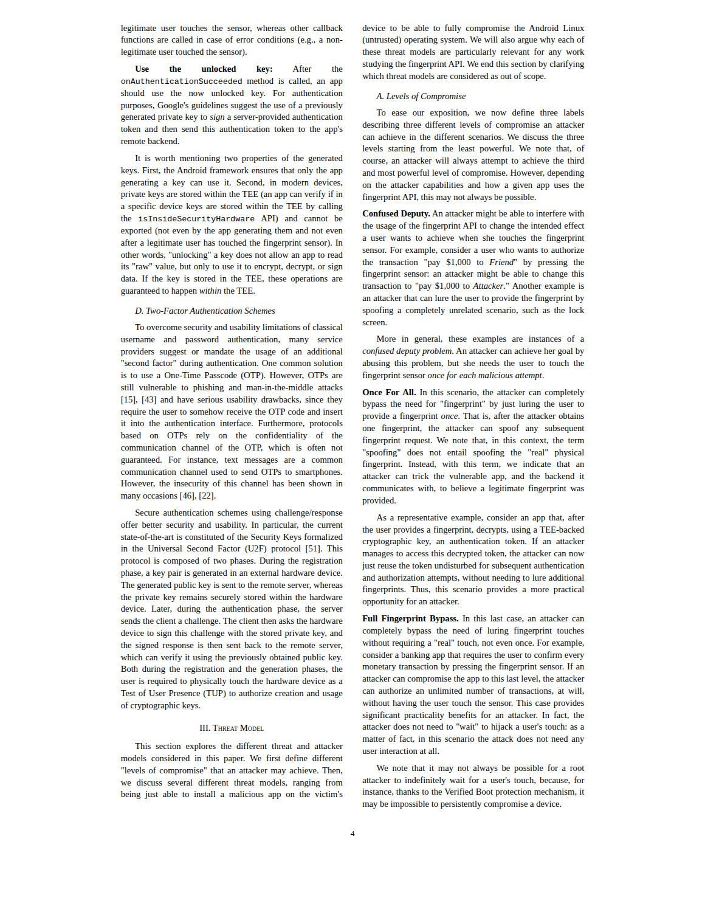legitimate user touches the sensor, whereas other callback functions are called in case of error conditions (e.g., a non-legitimate user touched the sensor).
Use the unlocked key: After the onAuthenticationSucceeded method is called, an app should use the now unlocked key. For authentication purposes, Google's guidelines suggest the use of a previously generated private key to sign a server-provided authentication token and then send this authentication token to the app's remote backend.
It is worth mentioning two properties of the generated keys. First, the Android framework ensures that only the app generating a key can use it. Second, in modern devices, private keys are stored within the TEE (an app can verify if in a specific device keys are stored within the TEE by calling the isInsideSecurityHardware API) and cannot be exported (not even by the app generating them and not even after a legitimate user has touched the fingerprint sensor). In other words, "unlocking" a key does not allow an app to read its "raw" value, but only to use it to encrypt, decrypt, or sign data. If the key is stored in the TEE, these operations are guaranteed to happen within the TEE.
D. Two-Factor Authentication Schemes
To overcome security and usability limitations of classical username and password authentication, many service providers suggest or mandate the usage of an additional "second factor" during authentication. One common solution is to use a One-Time Passcode (OTP). However, OTPs are still vulnerable to phishing and man-in-the-middle attacks [15], [43] and have serious usability drawbacks, since they require the user to somehow receive the OTP code and insert it into the authentication interface. Furthermore, protocols based on OTPs rely on the confidentiality of the communication channel of the OTP, which is often not guaranteed. For instance, text messages are a common communication channel used to send OTPs to smartphones. However, the insecurity of this channel has been shown in many occasions [46], [22].
Secure authentication schemes using challenge/response offer better security and usability. In particular, the current state-of-the-art is constituted of the Security Keys formalized in the Universal Second Factor (U2F) protocol [51]. This protocol is composed of two phases. During the registration phase, a key pair is generated in an external hardware device. The generated public key is sent to the remote server, whereas the private key remains securely stored within the hardware device. Later, during the authentication phase, the server sends the client a challenge. The client then asks the hardware device to sign this challenge with the stored private key, and the signed response is then sent back to the remote server, which can verify it using the previously obtained public key. Both during the registration and the generation phases, the user is required to physically touch the hardware device as a Test of User Presence (TUP) to authorize creation and usage of cryptographic keys.
III. Threat Model
This section explores the different threat and attacker models considered in this paper. We first define different "levels of compromise" that an attacker may achieve. Then, we discuss several different threat models, ranging from being just able to install a malicious app on the victim's device to be able to fully compromise the Android Linux (untrusted) operating system. We will also argue why each of these threat models are particularly relevant for any work studying the fingerprint API. We end this section by clarifying which threat models are considered as out of scope.
A. Levels of Compromise
To ease our exposition, we now define three labels describing three different levels of compromise an attacker can achieve in the different scenarios. We discuss the three levels starting from the least powerful. We note that, of course, an attacker will always attempt to achieve the third and most powerful level of compromise. However, depending on the attacker capabilities and how a given app uses the fingerprint API, this may not always be possible.
Confused Deputy. An attacker might be able to interfere with the usage of the fingerprint API to change the intended effect a user wants to achieve when she touches the fingerprint sensor. For example, consider a user who wants to authorize the transaction "pay $1,000 to Friend" by pressing the fingerprint sensor: an attacker might be able to change this transaction to "pay $1,000 to Attacker." Another example is an attacker that can lure the user to provide the fingerprint by spoofing a completely unrelated scenario, such as the lock screen.
More in general, these examples are instances of a confused deputy problem. An attacker can achieve her goal by abusing this problem, but she needs the user to touch the fingerprint sensor once for each malicious attempt.
Once For All. In this scenario, the attacker can completely bypass the need for "fingerprint" by just luring the user to provide a fingerprint once. That is, after the attacker obtains one fingerprint, the attacker can spoof any subsequent fingerprint request. We note that, in this context, the term "spoofing" does not entail spoofing the "real" physical fingerprint. Instead, with this term, we indicate that an attacker can trick the vulnerable app, and the backend it communicates with, to believe a legitimate fingerprint was provided.
As a representative example, consider an app that, after the user provides a fingerprint, decrypts, using a TEE-backed cryptographic key, an authentication token. If an attacker manages to access this decrypted token, the attacker can now just reuse the token undisturbed for subsequent authentication and authorization attempts, without needing to lure additional fingerprints. Thus, this scenario provides a more practical opportunity for an attacker.
Full Fingerprint Bypass. In this last case, an attacker can completely bypass the need of luring fingerprint touches without requiring a "real" touch, not even once. For example, consider a banking app that requires the user to confirm every monetary transaction by pressing the fingerprint sensor. If an attacker can compromise the app to this last level, the attacker can authorize an unlimited number of transactions, at will, without having the user touch the sensor. This case provides significant practicality benefits for an attacker. In fact, the attacker does not need to "wait" to hijack a user's touch: as a matter of fact, in this scenario the attack does not need any user interaction at all.
We note that it may not always be possible for a root attacker to indefinitely wait for a user's touch, because, for instance, thanks to the Verified Boot protection mechanism, it may be impossible to persistently compromise a device.
4